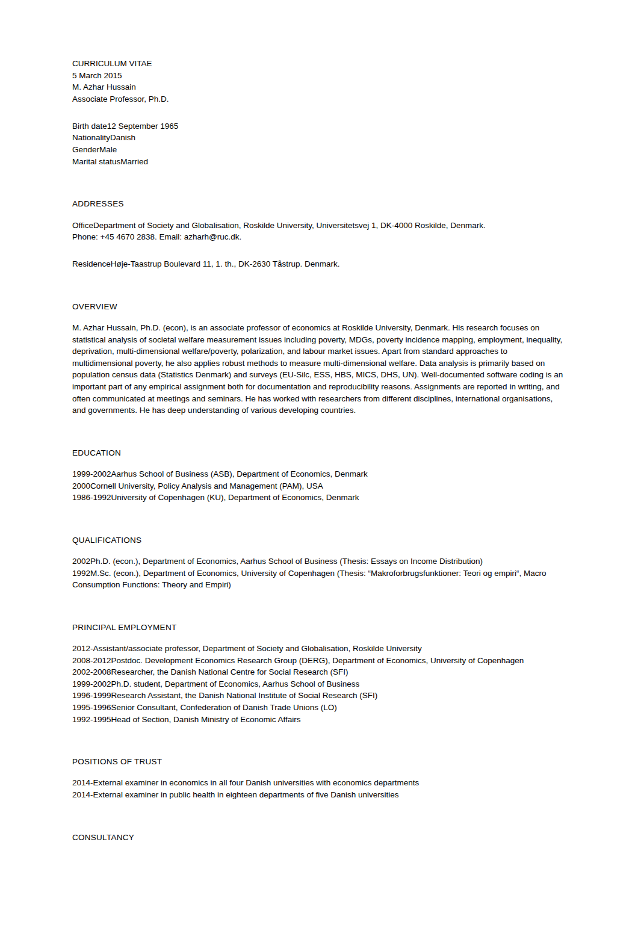CURRICULUM VITAE
5 March 2015
M. Azhar Hussain
Associate Professor, Ph.D.
Birth date12 September 1965
NationalityDanish
GenderMale
Marital statusMarried
ADDRESSES
OfficeDepartment of Society and Globalisation, Roskilde University, Universitetsvej 1, DK-4000 Roskilde, Denmark.
Phone: +45 4670 2838. Email: azharh@ruc.dk.
ResidenceHøje-Taastrup Boulevard 11, 1. th., DK-2630 Tåstrup. Denmark.
OVERVIEW
M. Azhar Hussain, Ph.D. (econ), is an associate professor of economics at Roskilde University, Denmark. His research focuses on statistical analysis of societal welfare measurement issues including poverty, MDGs, poverty incidence mapping, employment, inequality, deprivation, multi-dimensional welfare/poverty, polarization, and labour market issues. Apart from standard approaches to multidimensional poverty, he also applies robust methods to measure multi-dimensional welfare. Data analysis is primarily based on population census data (Statistics Denmark) and surveys (EU-Silc, ESS, HBS, MICS, DHS, UN). Well-documented software coding is an important part of any empirical assignment both for documentation and reproducibility reasons. Assignments are reported in writing, and often communicated at meetings and seminars. He has worked with researchers from different disciplines, international organisations, and governments. He has deep understanding of various developing countries.
EDUCATION
1999-2002Aarhus School of Business (ASB), Department of Economics, Denmark
2000Cornell University, Policy Analysis and Management (PAM), USA
1986-1992University of Copenhagen (KU), Department of Economics, Denmark
QUALIFICATIONS
2002Ph.D. (econ.), Department of Economics, Aarhus School of Business (Thesis: Essays on Income Distribution)
1992M.Sc. (econ.), Department of Economics, University of Copenhagen (Thesis: “Makroforbrugsfunktioner: Teori og empiri“, Macro Consumption Functions: Theory and Empiri)
PRINCIPAL EMPLOYMENT
2012-Assistant/associate professor, Department of Society and Globalisation, Roskilde University
2008-2012Postdoc. Development Economics Research Group (DERG), Department of Economics, University of Copenhagen
2002-2008Researcher, the Danish National Centre for Social Research (SFI)
1999-2002Ph.D. student, Department of Economics, Aarhus School of Business
1996-1999Research Assistant, the Danish National Institute of Social Research (SFI)
1995-1996Senior Consultant, Confederation of Danish Trade Unions (LO)
1992-1995Head of Section, Danish Ministry of Economic Affairs
POSITIONS OF TRUST
2014-External examiner in economics in all four Danish universities with economics departments
2014-External examiner in public health in eighteen departments of five Danish universities
CONSULTANCY